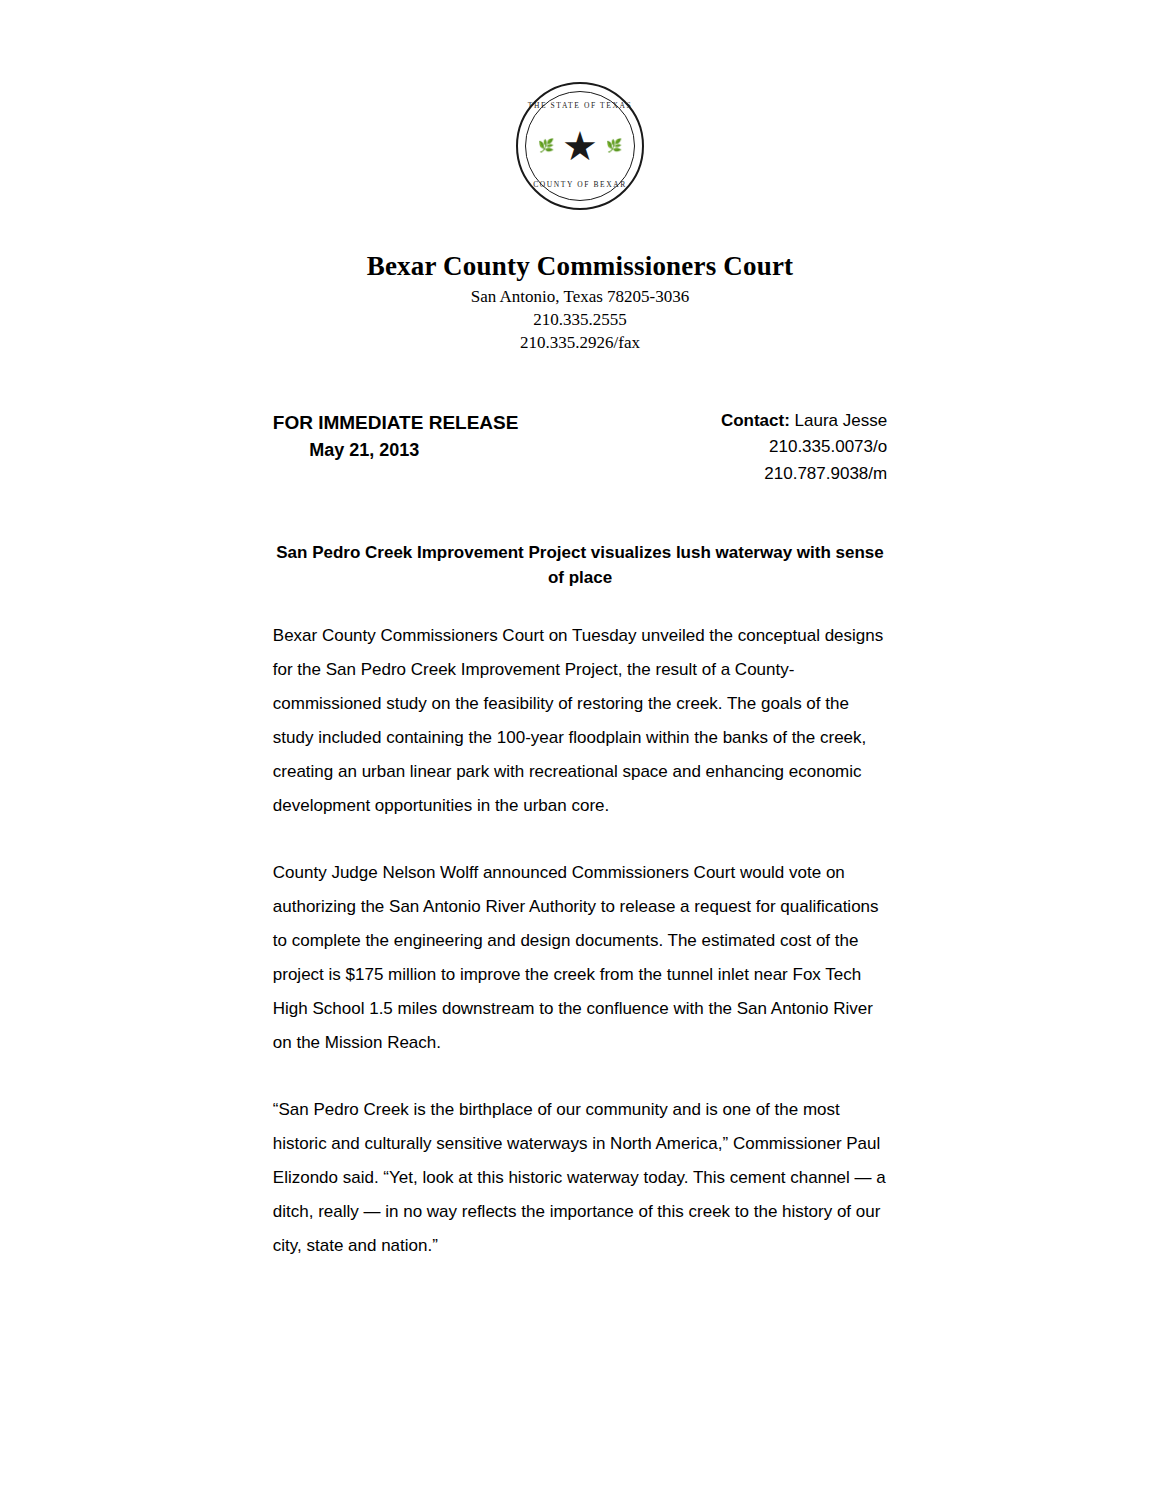The State of Texas 🌿 ★ 🌿 County of Bexar
Bexar County Commissioners Court
San Antonio, Texas 78205-3036
210.335.2555
210.335.2926/fax
| FOR IMMEDIATE RELEASE May 21, 2013 | Contact: Laura Jesse 210.335.0073/o 210.787.9038/m |
San Pedro Creek Improvement Project visualizes lush waterway with sense of place
Bexar County Commissioners Court on Tuesday unveiled the conceptual designs for the San Pedro Creek Improvement Project, the result of a County-commissioned study on the feasibility of restoring the creek. The goals of the study included containing the 100-year floodplain within the banks of the creek, creating an urban linear park with recreational space and enhancing economic development opportunities in the urban core.
County Judge Nelson Wolff announced Commissioners Court would vote on authorizing the San Antonio River Authority to release a request for qualifications to complete the engineering and design documents. The estimated cost of the project is $175 million to improve the creek from the tunnel inlet near Fox Tech High School 1.5 miles downstream to the confluence with the San Antonio River on the Mission Reach.
“San Pedro Creek is the birthplace of our community and is one of the most historic and culturally sensitive waterways in North America,” Commissioner Paul Elizondo said. “Yet, look at this historic waterway today. This cement channel — a ditch, really — in no way reflects the importance of this creek to the history of our city, state and nation.”